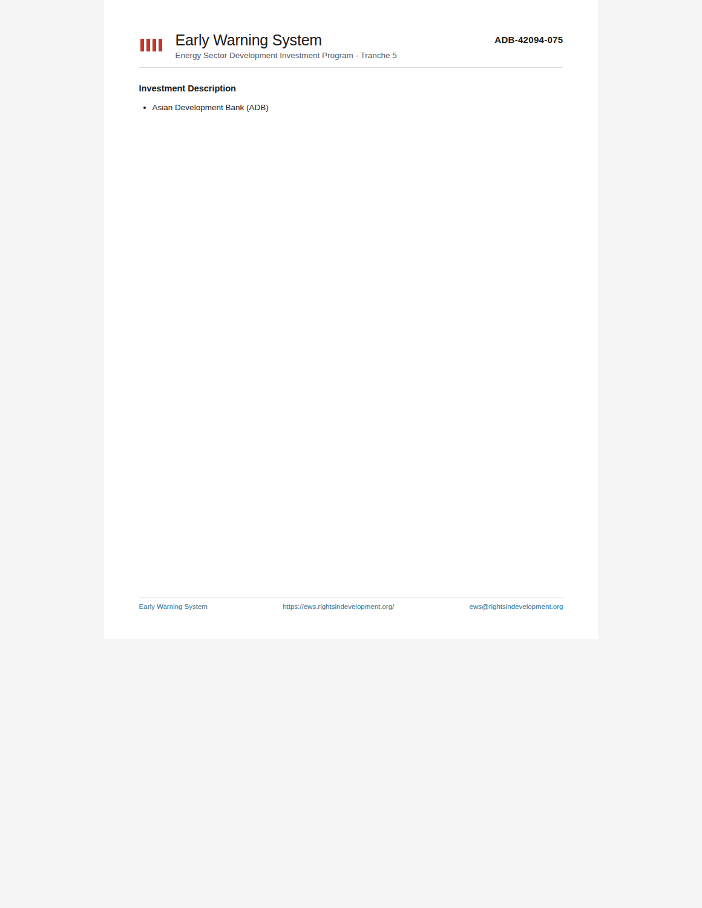Early Warning System
Energy Sector Development Investment Program - Tranche 5
ADB-42094-075
Investment Description
Asian Development Bank (ADB)
Early Warning System
https://ews.rightsindevelopment.org/
ews@rightsindevelopment.org